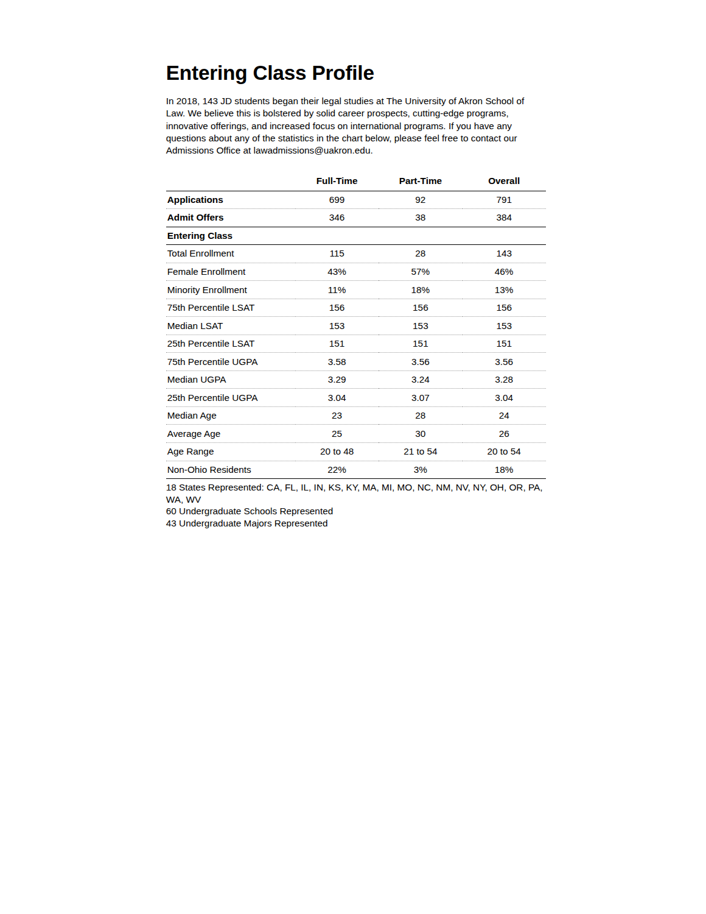Entering Class Profile
In 2018, 143 JD students began their legal studies at The University of Akron School of Law. We believe this is bolstered by solid career prospects, cutting-edge programs, innovative offerings, and increased focus on international programs. If you have any questions about any of the statistics in the chart below, please feel free to contact our Admissions Office at lawadmissions@uakron.edu.
| | Full-Time | Part-Time | Overall |
| --- | --- | --- | --- |
| Applications | 699 | 92 | 791 |
| Admit Offers | 346 | 38 | 384 |
| Entering Class | | | |
| Total Enrollment | 115 | 28 | 143 |
| Female Enrollment | 43% | 57% | 46% |
| Minority Enrollment | 11% | 18% | 13% |
| 75th Percentile LSAT | 156 | 156 | 156 |
| Median LSAT | 153 | 153 | 153 |
| 25th Percentile LSAT | 151 | 151 | 151 |
| 75th Percentile UGPA | 3.58 | 3.56 | 3.56 |
| Median UGPA | 3.29 | 3.24 | 3.28 |
| 25th Percentile UGPA | 3.04 | 3.07 | 3.04 |
| Median Age | 23 | 28 | 24 |
| Average Age | 25 | 30 | 26 |
| Age Range | 20 to 48 | 21 to 54 | 20 to 54 |
| Non-Ohio Residents | 22% | 3% | 18% |
18 States Represented: CA, FL, IL, IN, KS, KY, MA, MI, MO, NC, NM, NV, NY, OH, OR, PA, WA, WV
60 Undergraduate Schools Represented
43 Undergraduate Majors Represented